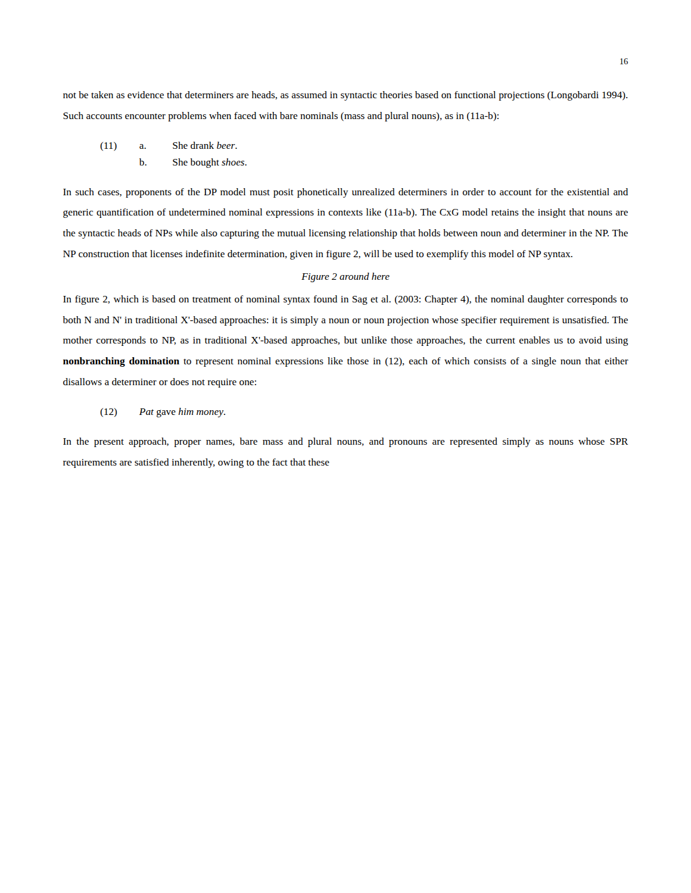16
not be taken as evidence that determiners are heads, as assumed in syntactic theories based on functional projections (Longobardi 1994). Such accounts encounter problems when faced with bare nominals (mass and plural nouns), as in (11a-b):
| (11) | a. | She drank beer . |
| | b. | She bought shoes . |
In such cases, proponents of the DP model must posit phonetically unrealized determiners in order to account for the existential and generic quantification of undetermined nominal expressions in contexts like (11a-b). The CxG model retains the insight that nouns are the syntactic heads of NPs while also capturing the mutual licensing relationship that holds between noun and determiner in the NP. The NP construction that licenses indefinite determination, given in figure 2, will be used to exemplify this model of NP syntax.
Figure 2 around here
In figure 2, which is based on treatment of nominal syntax found in Sag et al. (2003: Chapter 4), the nominal daughter corresponds to both N and N' in traditional X'-based approaches: it is simply a noun or noun projection whose specifier requirement is unsatisfied. The mother corresponds to NP, as in traditional X'-based approaches, but unlike those approaches, the current enables us to avoid using nonbranching domination to represent nominal expressions like those in (12), each of which consists of a single noun that either disallows a determiner or does not require one:
| (12) | Pat gave him money . |
In the present approach, proper names, bare mass and plural nouns, and pronouns are represented simply as nouns whose SPR requirements are satisfied inherently, owing to the fact that these